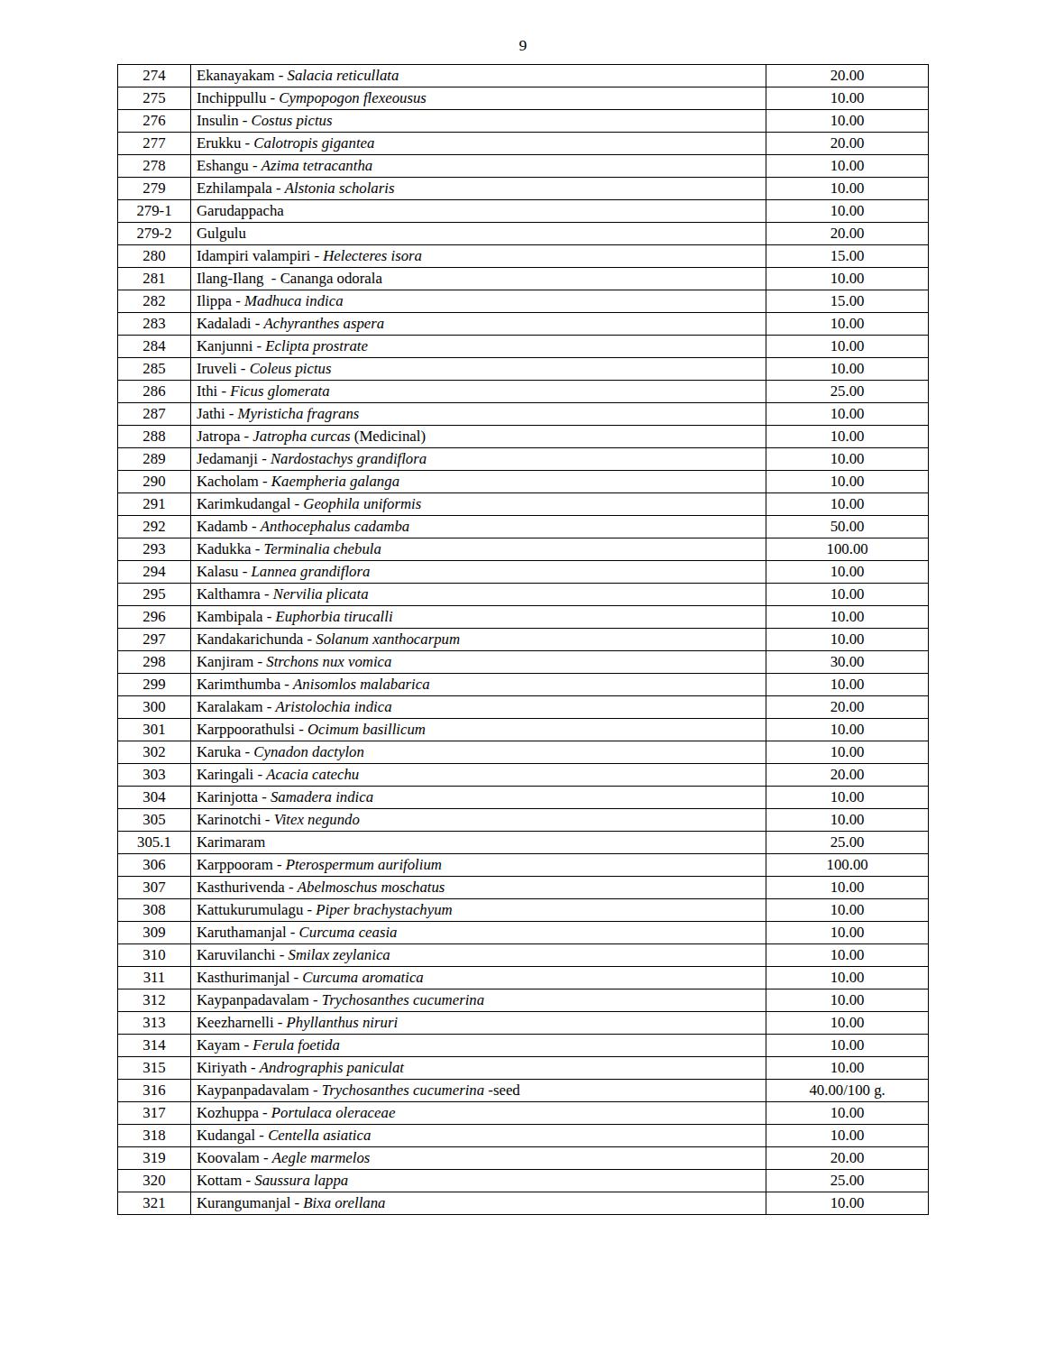9
| 274 | Ekanayakam - Salacia reticullata | 20.00 |
| 275 | Inchippullu - Cympopogon flexeousus | 10.00 |
| 276 | Insulin - Costus pictus | 10.00 |
| 277 | Erukku - Calotropis gigantea | 20.00 |
| 278 | Eshangu - Azima tetracantha | 10.00 |
| 279 | Ezhilampala - Alstonia scholaris | 10.00 |
| 279-1 | Garudappacha | 10.00 |
| 279-2 | Gulgulu | 20.00 |
| 280 | Idampiri valampiri - Helecteres isora | 15.00 |
| 281 | Ilang-Ilang - Cananga odorala | 10.00 |
| 282 | Ilippa - Madhuca indica | 15.00 |
| 283 | Kadaladi - Achyranthes aspera | 10.00 |
| 284 | Kanjunni - Eclipta prostrate | 10.00 |
| 285 | Iruveli - Coleus pictus | 10.00 |
| 286 | Ithi - Ficus glomerata | 25.00 |
| 287 | Jathi - Myristicha fragrans | 10.00 |
| 288 | Jatropa - Jatropha curcas (Medicinal) | 10.00 |
| 289 | Jedamanji - Nardostachys grandiflora | 10.00 |
| 290 | Kacholam - Kaempheria galanga | 10.00 |
| 291 | Karimkudangal - Geophila uniformis | 10.00 |
| 292 | Kadamb - Anthocephalus cadamba | 50.00 |
| 293 | Kadukka - Terminalia chebula | 100.00 |
| 294 | Kalasu - Lannea grandiflora | 10.00 |
| 295 | Kalthamra - Nervilia plicata | 10.00 |
| 296 | Kambipala - Euphorbia tirucalli | 10.00 |
| 297 | Kandakarichunda - Solanum xanthocarpum | 10.00 |
| 298 | Kanjiram - Strchons nux vomica | 30.00 |
| 299 | Karimthumba - Anisomlos malabarica | 10.00 |
| 300 | Karalakam - Aristolochia indica | 20.00 |
| 301 | Karppoorathulsi - Ocimum basillicum | 10.00 |
| 302 | Karuka - Cynadon dactylon | 10.00 |
| 303 | Karingali - Acacia catechu | 20.00 |
| 304 | Karinjotta - Samadera indica | 10.00 |
| 305 | Karinotchi - Vitex negundo | 10.00 |
| 305.1 | Karimaram | 25.00 |
| 306 | Karppooram - Pterospermum aurifolium | 100.00 |
| 307 | Kasthurivenda - Abelmoschus moschatus | 10.00 |
| 308 | Kattukurumulagu - Piper brachystachyum | 10.00 |
| 309 | Karuthamanjal - Curcuma ceasia | 10.00 |
| 310 | Karuvilanchi - Smilax zeylanica | 10.00 |
| 311 | Kasthurimanjal - Curcuma aromatica | 10.00 |
| 312 | Kaypanpadavalam - Trychosanthes cucumerina | 10.00 |
| 313 | Keezharnelli - Phyllanthus niruri | 10.00 |
| 314 | Kayam - Ferula foetida | 10.00 |
| 315 | Kiriyath - Andrographis paniculat | 10.00 |
| 316 | Kaypanpadavalam - Trychosanthes cucumerina -seed | 40.00/100 g. |
| 317 | Kozhuppa - Portulaca oleraceae | 10.00 |
| 318 | Kudangal - Centella asiatica | 10.00 |
| 319 | Koovalam - Aegle marmelos | 20.00 |
| 320 | Kottam - Saussura lappa | 25.00 |
| 321 | Kurangumanjal - Bixa orellana | 10.00 |